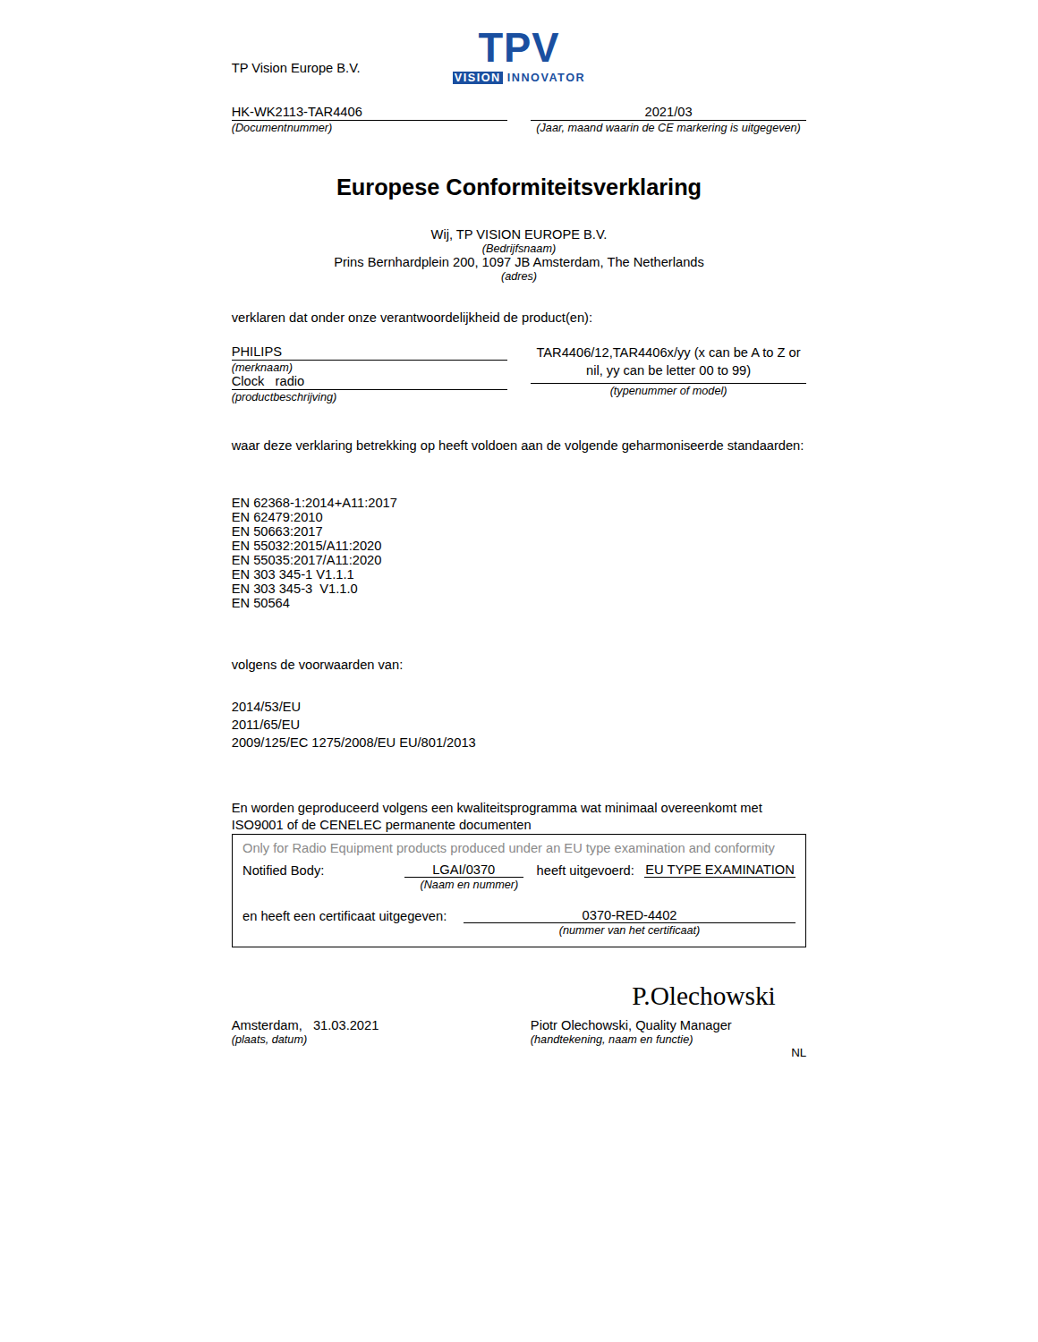TP Vision Europe B.V.
TPV
VISION INNOVATOR
HK-WK2113-TAR4406
(Documentnummer)
2021/03
(Jaar, maand waarin de CE markering is uitgegeven)
Europese Conformiteitsverklaring
Wij, TP VISION EUROPE B.V.
(Bedrijfsnaam)
Prins Bernhardplein 200, 1097 JB Amsterdam, The Netherlands
(adres)
verklaren dat onder onze verantwoordelijkheid de product(en):
PHILIPS
(merknaam)
Clock radio
(productbeschrijving)
TAR4406/12,TAR4406x/yy (x can be A to Z or nil, yy can be letter 00 to 99)
(typenummer of model)
waar deze verklaring betrekking op heeft voldoen aan de volgende geharmoniseerde standaarden:
EN 62368-1:2014+A11:2017
EN 62479:2010
EN 50663:2017
EN 55032:2015/A11:2020
EN 55035:2017/A11:2020
EN 303 345-1 V1.1.1
EN 303 345-3 V1.1.0
EN 50564
volgens de voorwaarden van:
2014/53/EU
2011/65/EU
2009/125/EC 1275/2008/EU EU/801/2013
En worden geproduceerd volgens een kwaliteitsprogramma wat minimaal overeenkomt met ISO9001 of de CENELEC permanente documenten
Only for Radio Equipment products produced under an EU type examination and conformity
Notified Body:
LGAI/0370
heeft uitgevoerd:
EU TYPE EXAMINATION
(Naam en nummer)
en heeft een certificaat uitgegeven:
0370-RED-4402
(nummer van het certificaat)
Amsterdam, 31.03.2021
(plaats, datum)
P.Olechowski
Piotr Olechowski, Quality Manager
(handtekening, naam en functie)
NL